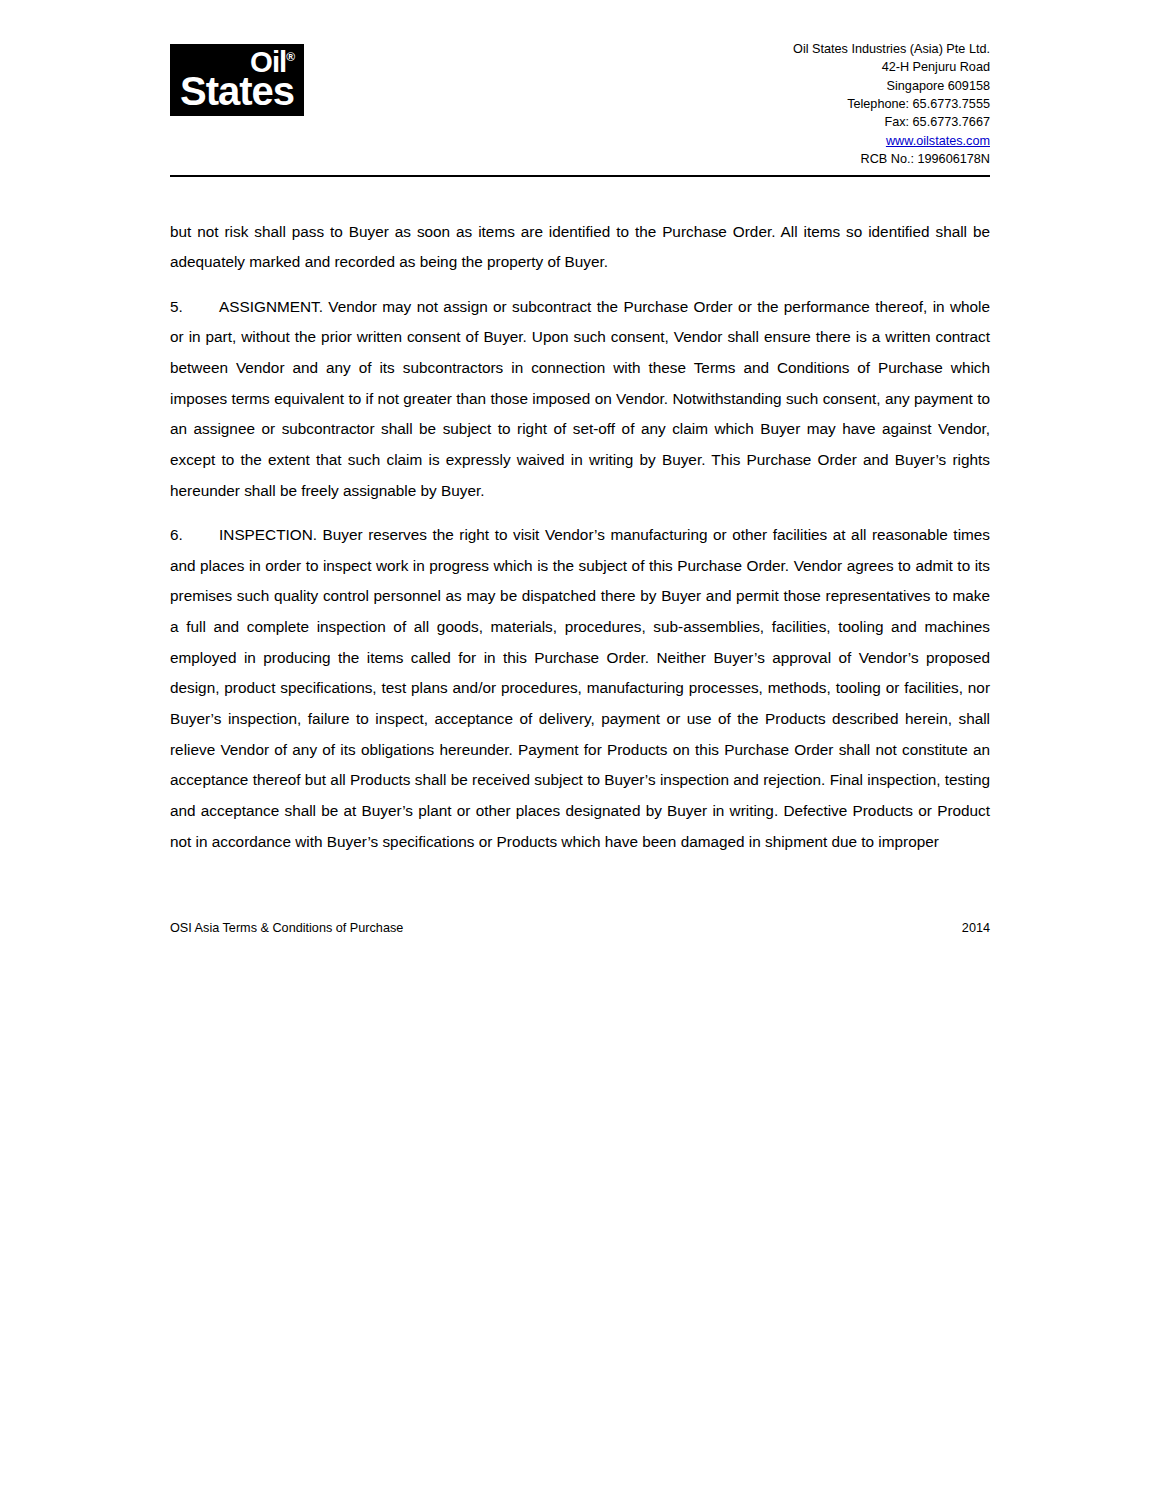Oil® States
Oil States Industries (Asia) Pte Ltd.
42-H Penjuru Road
Singapore 609158
Telephone: 65.6773.7555
Fax: 65.6773.7667
www.oilstates.com
RCB No.: 199606178N
but not risk shall pass to Buyer as soon as items are identified to the Purchase Order. All items so identified shall be adequately marked and recorded as being the property of Buyer.
5. ASSIGNMENT. Vendor may not assign or subcontract the Purchase Order or the performance thereof, in whole or in part, without the prior written consent of Buyer. Upon such consent, Vendor shall ensure there is a written contract between Vendor and any of its subcontractors in connection with these Terms and Conditions of Purchase which imposes terms equivalent to if not greater than those imposed on Vendor. Notwithstanding such consent, any payment to an assignee or subcontractor shall be subject to right of set-off of any claim which Buyer may have against Vendor, except to the extent that such claim is expressly waived in writing by Buyer. This Purchase Order and Buyer’s rights hereunder shall be freely assignable by Buyer.
6. INSPECTION. Buyer reserves the right to visit Vendor’s manufacturing or other facilities at all reasonable times and places in order to inspect work in progress which is the subject of this Purchase Order. Vendor agrees to admit to its premises such quality control personnel as may be dispatched there by Buyer and permit those representatives to make a full and complete inspection of all goods, materials, procedures, sub-assemblies, facilities, tooling and machines employed in producing the items called for in this Purchase Order. Neither Buyer’s approval of Vendor’s proposed design, product specifications, test plans and/or procedures, manufacturing processes, methods, tooling or facilities, nor Buyer’s inspection, failure to inspect, acceptance of delivery, payment or use of the Products described herein, shall relieve Vendor of any of its obligations hereunder. Payment for Products on this Purchase Order shall not constitute an acceptance thereof but all Products shall be received subject to Buyer’s inspection and rejection. Final inspection, testing and acceptance shall be at Buyer’s plant or other places designated by Buyer in writing. Defective Products or Product not in accordance with Buyer’s specifications or Products which have been damaged in shipment due to improper
OSI Asia Terms & Conditions of Purchase 2014